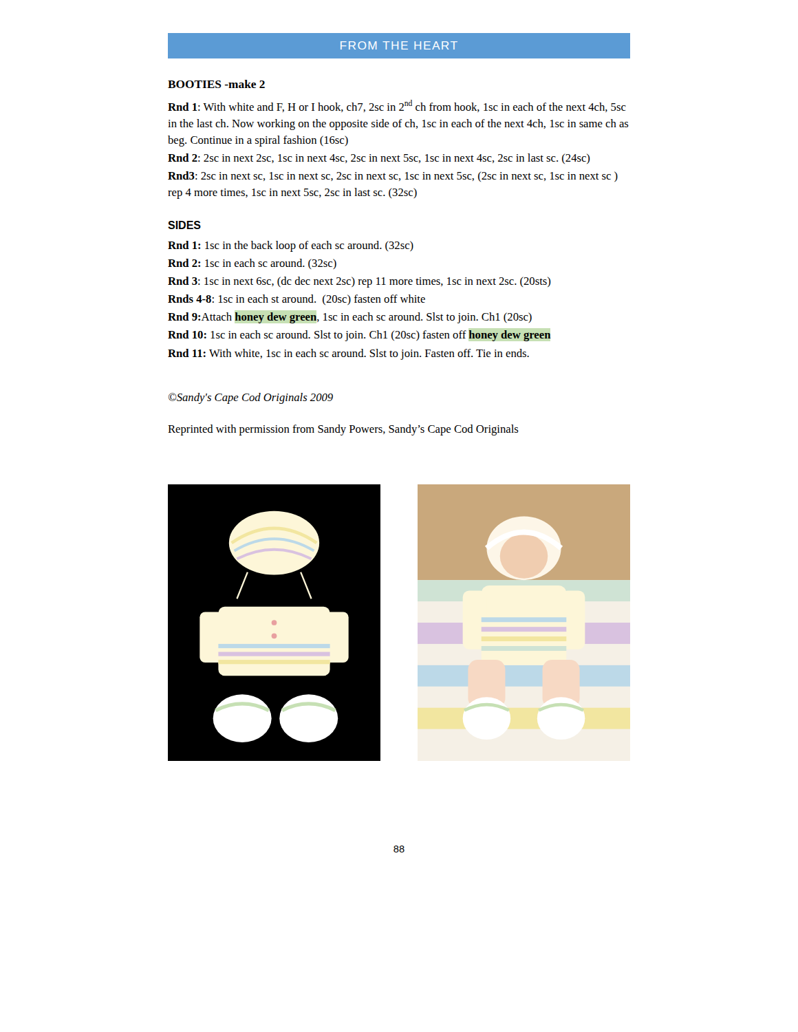FROM THE HEART
BOOTIES -make 2
Rnd 1: With white and F, H or I hook, ch7, 2sc in 2nd ch from hook, 1sc in each of the next 4ch, 5sc in the last ch. Now working on the opposite side of ch, 1sc in each of the next 4ch, 1sc in same ch as beg. Continue in a spiral fashion (16sc)
Rnd 2: 2sc in next 2sc, 1sc in next 4sc, 2sc in next 5sc, 1sc in next 4sc, 2sc in last sc. (24sc)
Rnd3: 2sc in next sc, 1sc in next sc, 2sc in next sc, 1sc in next 5sc, (2sc in next sc, 1sc in next sc ) rep 4 more times, 1sc in next 5sc, 2sc in last sc. (32sc)
SIDES
Rnd 1: 1sc in the back loop of each sc around. (32sc)
Rnd 2: 1sc in each sc around. (32sc)
Rnd 3: 1sc in next 6sc, (dc dec next 2sc) rep 11 more times, 1sc in next 2sc. (20sts)
Rnds 4-8: 1sc in each st around. (20sc) fasten off white
Rnd 9: Attach honey dew green, 1sc in each sc around. Slst to join. Ch1 (20sc)
Rnd 10: 1sc in each sc around. Slst to join. Ch1 (20sc) fasten off honey dew green
Rnd 11: With white, 1sc in each sc around. Slst to join. Fasten off. Tie in ends.
©Sandy's Cape Cod Originals 2009
Reprinted with permission from Sandy Powers, Sandy’s Cape Cod Originals
88